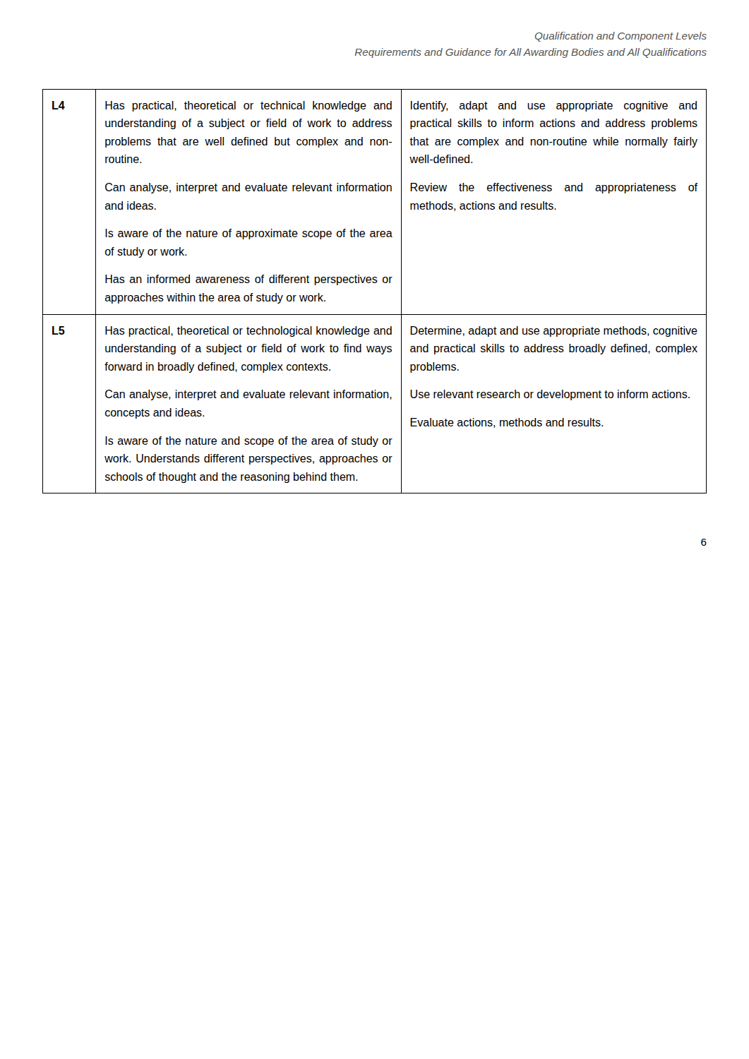Qualification and Component Levels
Requirements and Guidance for All Awarding Bodies and All Qualifications
| L4 | Has practical, theoretical or technical knowledge and understanding of a subject or field of work to address problems that are well defined but complex and non-routine. Can analyse, interpret and evaluate relevant information and ideas. Is aware of the nature of approximate scope of the area of study or work. Has an informed awareness of different perspectives or approaches within the area of study or work. | Identify, adapt and use appropriate cognitive and practical skills to inform actions and address problems that are complex and non-routine while normally fairly well-defined. Review the effectiveness and appropriateness of methods, actions and results. |
| L5 | Has practical, theoretical or technological knowledge and understanding of a subject or field of work to find ways forward in broadly defined, complex contexts. Can analyse, interpret and evaluate relevant information, concepts and ideas. Is aware of the nature and scope of the area of study or work. Understands different perspectives, approaches or schools of thought and the reasoning behind them. | Determine, adapt and use appropriate methods, cognitive and practical skills to address broadly defined, complex problems. Use relevant research or development to inform actions. Evaluate actions, methods and results. |
6